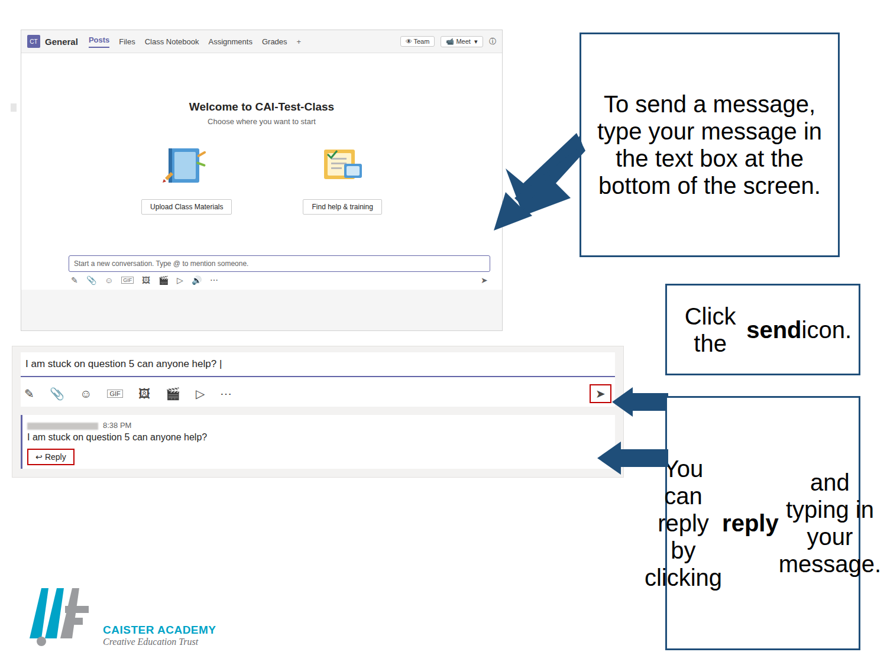CT
General Posts Files Class Notebook Assignments Grades +
👁 Team 📹 Meet ▾ ⓘ
Welcome to CAI-Test-Class
Choose where you want to start
Upload Class Materials
Find help & training
Start a new conversation. Type @ to mention someone.
✎ 📎 ☺ GIF 🖼 🎬 ▷ 🔊 ⋯ ➤
I am stuck on question 5 can anyone help? |
✎ 📎 ☺ GIF 🖼 🎬 ▷ ⋯ ➤
8:38 PM
I am stuck on question 5 can anyone help?
↩ Reply
To send a message, type your message in the text box at the bottom of the screen.
Click the send icon.
You can reply by clicking reply and typing in your message.
CAISTER ACADEMY
Creative Education Trust